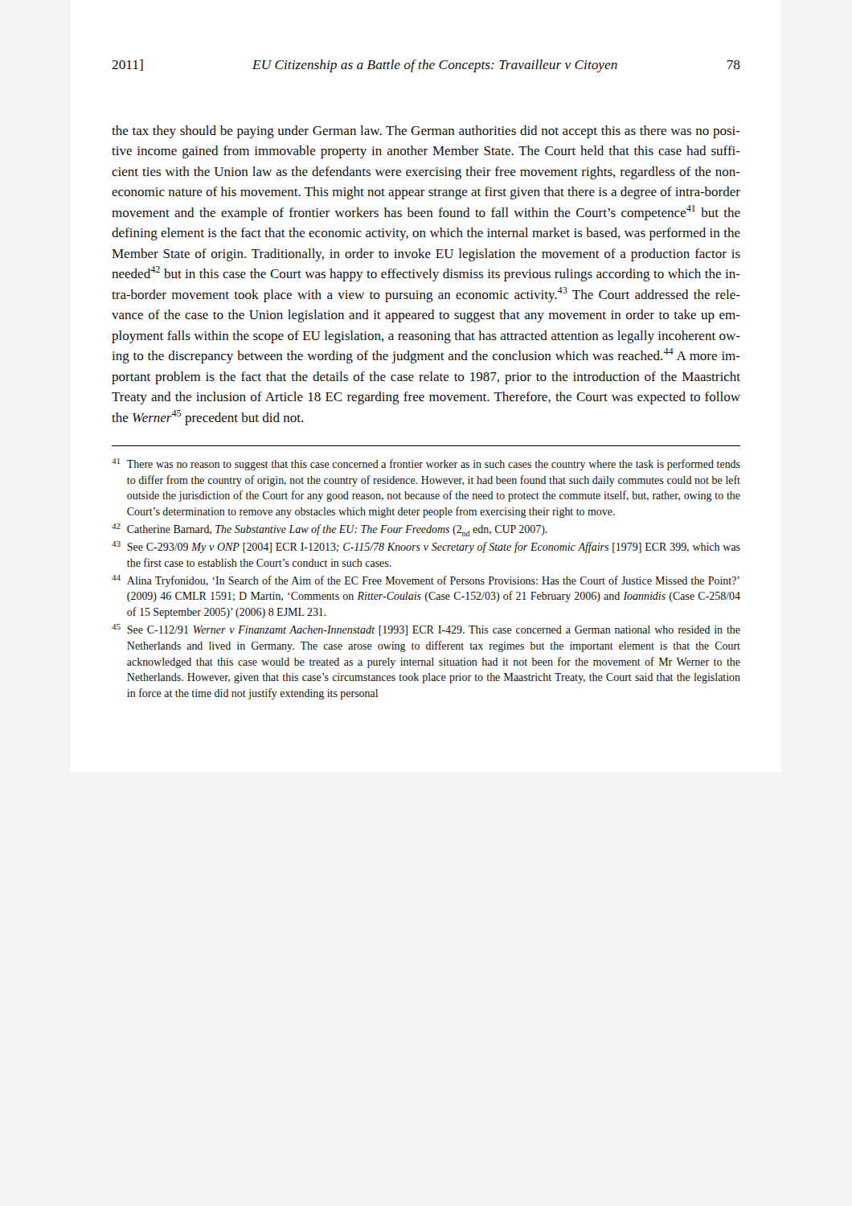2011] EU Citizenship as a Battle of the Concepts: Travailleur v Citoyen 78
the tax they should be paying under German law. The German authorities did not accept this as there was no positive income gained from immovable property in another Member State. The Court held that this case had sufficient ties with the Union law as the defendants were exercising their free movement rights, regardless of the non-economic nature of his movement. This might not appear strange at first given that there is a degree of intra-border movement and the example of frontier workers has been found to fall within the Court’s competence41 but the defining element is the fact that the economic activity, on which the internal market is based, was performed in the Member State of origin. Traditionally, in order to invoke EU legislation the movement of a production factor is needed42 but in this case the Court was happy to effectively dismiss its previous rulings according to which the intra-border movement took place with a view to pursuing an economic activity.43 The Court addressed the relevance of the case to the Union legislation and it appeared to suggest that any movement in order to take up employment falls within the scope of EU legislation, a reasoning that has attracted attention as legally incoherent owing to the discrepancy between the wording of the judgment and the conclusion which was reached.44 A more important problem is the fact that the details of the case relate to 1987, prior to the introduction of the Maastricht Treaty and the inclusion of Article 18 EC regarding free movement. Therefore, the Court was expected to follow the Werner45 precedent but did not.
41 There was no reason to suggest that this case concerned a frontier worker as in such cases the country where the task is performed tends to differ from the country of origin, not the country of residence. However, it had been found that such daily commutes could not be left outside the jurisdiction of the Court for any good reason, not because of the need to protect the commute itself, but, rather, owing to the Court’s determination to remove any obstacles which might deter people from exercising their right to move.
42 Catherine Barnard, The Substantive Law of the EU: The Four Freedoms (2nd edn, CUP 2007).
43 See C-293/09 My v ONP [2004] ECR I-12013; C-115/78 Knoors v Secretary of State for Economic Affairs [1979] ECR 399, which was the first case to establish the Court’s conduct in such cases.
44 Alina Tryfonidou, ‘In Search of the Aim of the EC Free Movement of Persons Provisions: Has the Court of Justice Missed the Point?’ (2009) 46 CMLR 1591; D Martin, ‘Comments on Ritter-Coulais (Case C-152/03) of 21 February 2006) and Ioannidis (Case C-258/04 of 15 September 2005)’ (2006) 8 EJML 231.
45 See C-112/91 Werner v Finanzamt Aachen-Innenstadt [1993] ECR I-429. This case concerned a German national who resided in the Netherlands and lived in Germany. The case arose owing to different tax regimes but the important element is that the Court acknowledged that this case would be treated as a purely internal situation had it not been for the movement of Mr Werner to the Netherlands. However, given that this case’s circumstances took place prior to the Maastricht Treaty, the Court said that the legislation in force at the time did not justify extending its personal